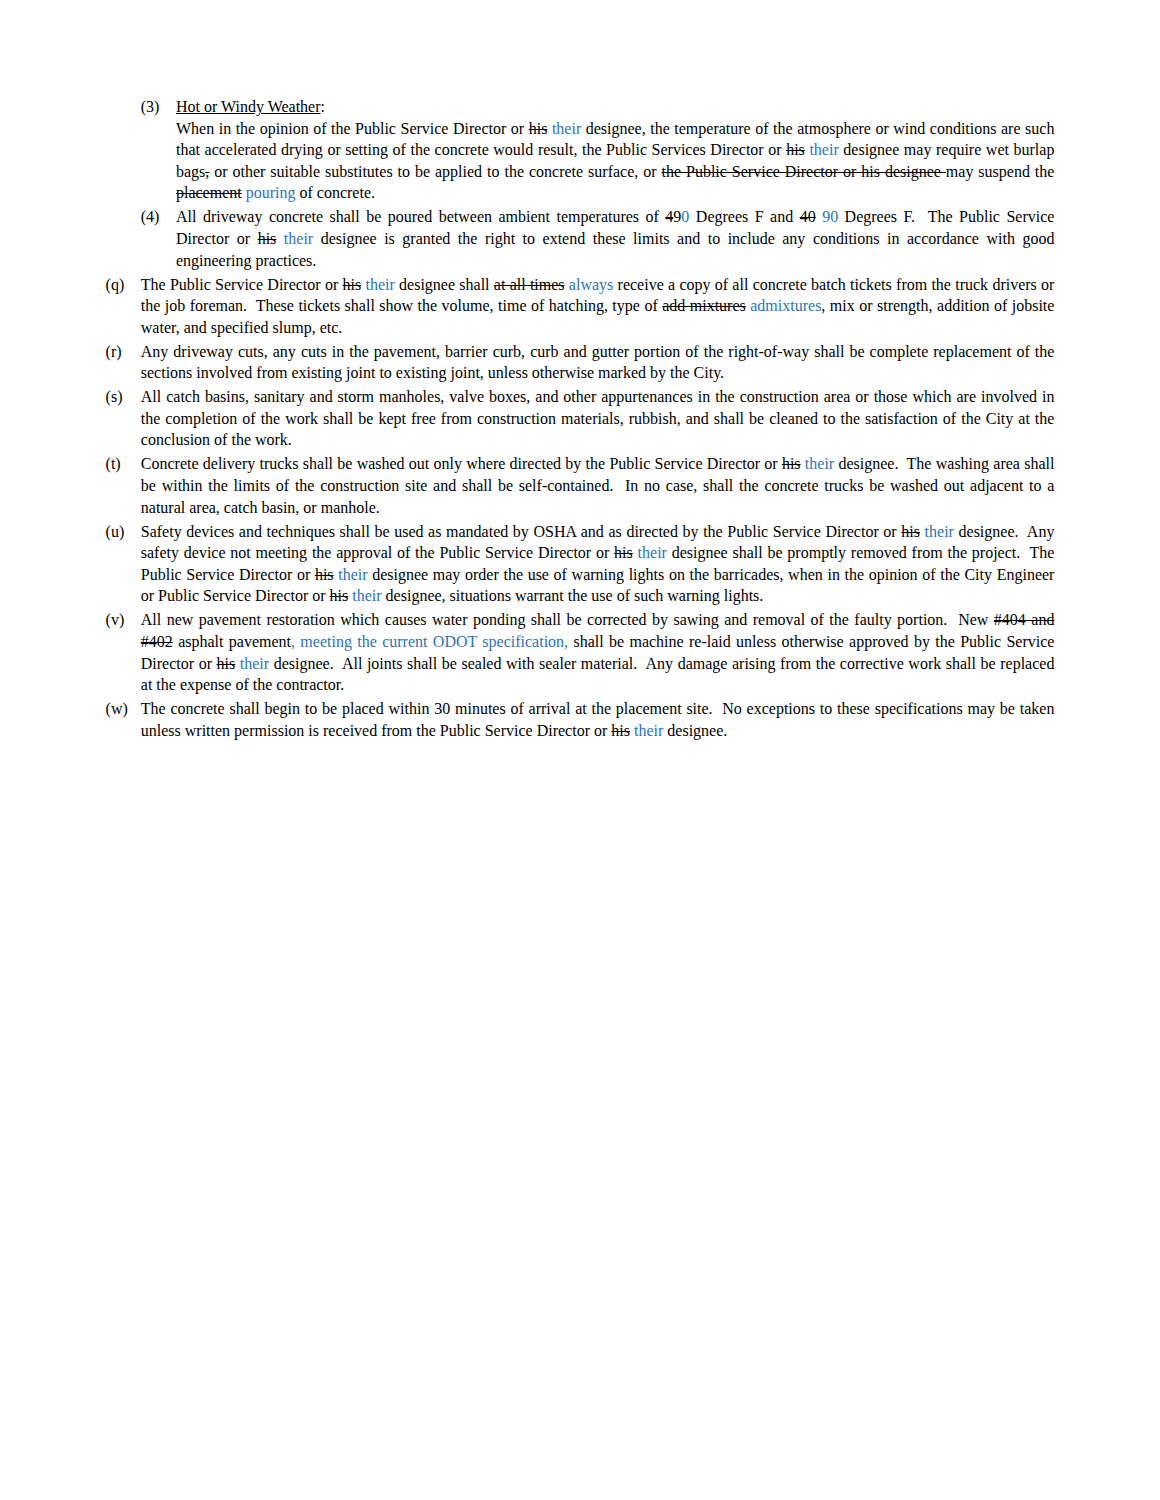(3) Hot or Windy Weather:
When in the opinion of the Public Service Director or his their designee, the temperature of the atmosphere or wind conditions are such that accelerated drying or setting of the concrete would result, the Public Services Director or his their designee may require wet burlap bags, or other suitable substitutes to be applied to the concrete surface, or the Public Service Director or his designee may suspend the placement pouring of concrete.
(4) All driveway concrete shall be poured between ambient temperatures of 490 Degrees F and 40 90 Degrees F. The Public Service Director or his their designee is granted the right to extend these limits and to include any conditions in accordance with good engineering practices.
(q) The Public Service Director or his their designee shall at all times always receive a copy of all concrete batch tickets from the truck drivers or the job foreman. These tickets shall show the volume, time of hatching, type of add mixtures admixtures, mix or strength, addition of jobsite water, and specified slump, etc.
(r) Any driveway cuts, any cuts in the pavement, barrier curb, curb and gutter portion of the right-of-way shall be complete replacement of the sections involved from existing joint to existing joint, unless otherwise marked by the City.
(s) All catch basins, sanitary and storm manholes, valve boxes, and other appurtenances in the construction area or those which are involved in the completion of the work shall be kept free from construction materials, rubbish, and shall be cleaned to the satisfaction of the City at the conclusion of the work.
(t) Concrete delivery trucks shall be washed out only where directed by the Public Service Director or his their designee. The washing area shall be within the limits of the construction site and shall be self-contained. In no case, shall the concrete trucks be washed out adjacent to a natural area, catch basin, or manhole.
(u) Safety devices and techniques shall be used as mandated by OSHA and as directed by the Public Service Director or his their designee. Any safety device not meeting the approval of the Public Service Director or his their designee shall be promptly removed from the project. The Public Service Director or his their designee may order the use of warning lights on the barricades, when in the opinion of the City Engineer or Public Service Director or his their designee, situations warrant the use of such warning lights.
(v) All new pavement restoration which causes water ponding shall be corrected by sawing and removal of the faulty portion. New #404 and #402 asphalt pavement, meeting the current ODOT specification, shall be machine re-laid unless otherwise approved by the Public Service Director or his their designee. All joints shall be sealed with sealer material. Any damage arising from the corrective work shall be replaced at the expense of the contractor.
(w) The concrete shall begin to be placed within 30 minutes of arrival at the placement site. No exceptions to these specifications may be taken unless written permission is received from the Public Service Director or his their designee.